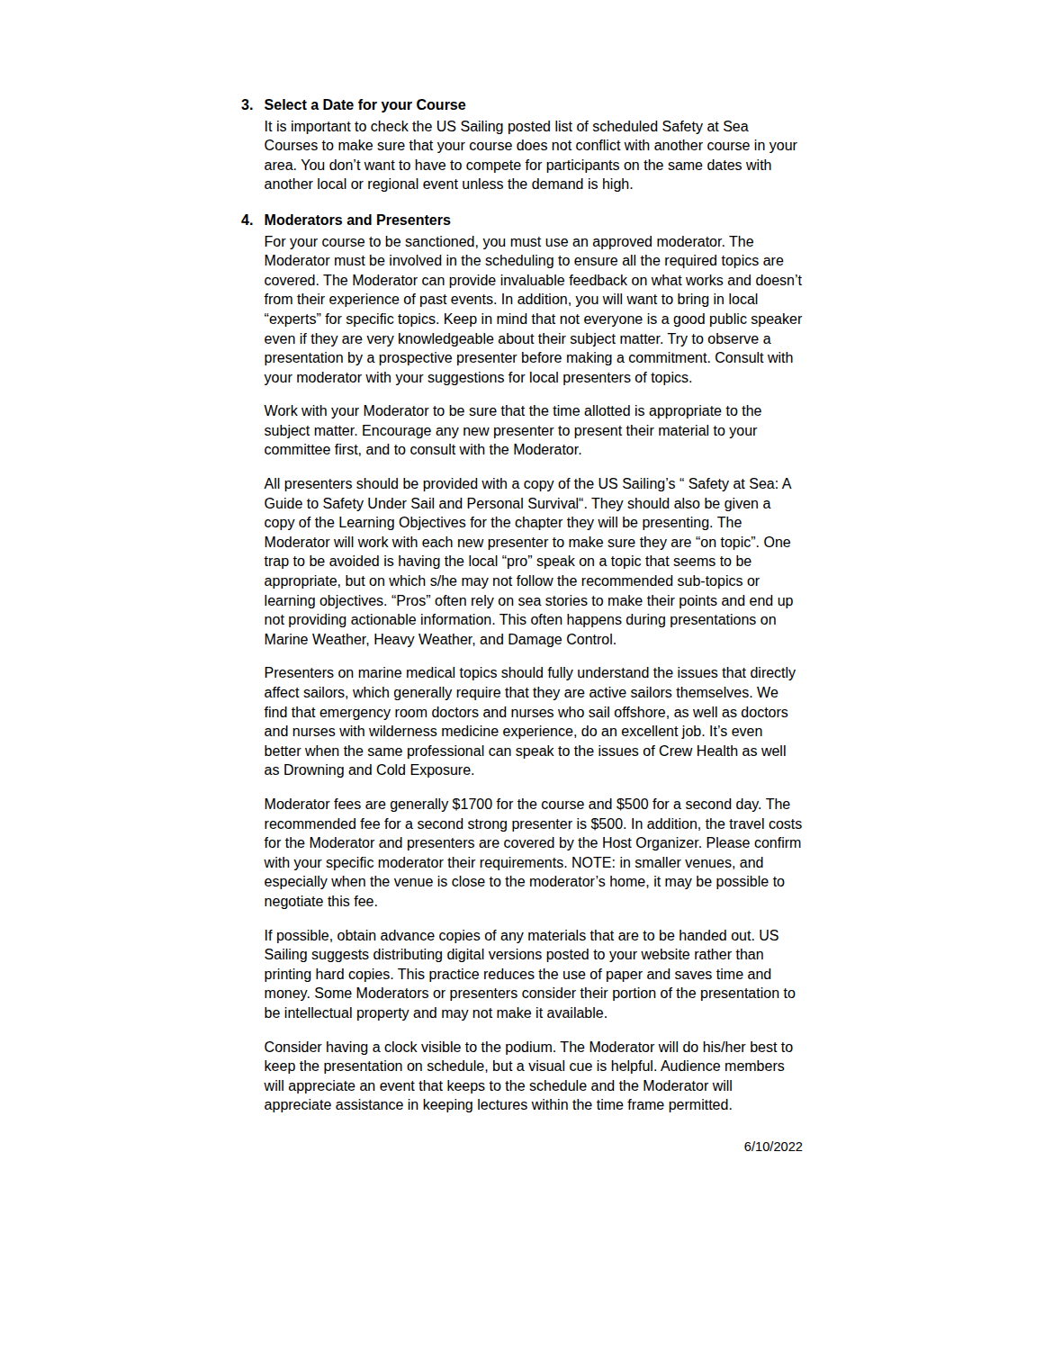3. Select a Date for your Course
It is important to check the US Sailing posted list of scheduled Safety at Sea Courses to make sure that your course does not conflict with another course in your area. You don’t want to have to compete for participants on the same dates with another local or regional event unless the demand is high.
4. Moderators and Presenters
For your course to be sanctioned, you must use an approved moderator. The Moderator must be involved in the scheduling to ensure all the required topics are covered. The Moderator can provide invaluable feedback on what works and doesn’t from their experience of past events. In addition, you will want to bring in local “experts” for specific topics. Keep in mind that not everyone is a good public speaker even if they are very knowledgeable about their subject matter. Try to observe a presentation by a prospective presenter before making a commitment. Consult with your moderator with your suggestions for local presenters of topics.
Work with your Moderator to be sure that the time allotted is appropriate to the subject matter. Encourage any new presenter to present their material to your committee first, and to consult with the Moderator.
All presenters should be provided with a copy of the US Sailing’s “ Safety at Sea: A Guide to Safety Under Sail and Personal Survival“. They should also be given a copy of the Learning Objectives for the chapter they will be presenting. The Moderator will work with each new presenter to make sure they are “on topic”. One trap to be avoided is having the local “pro” speak on a topic that seems to be appropriate, but on which s/he may not follow the recommended sub-topics or learning objectives. “Pros” often rely on sea stories to make their points and end up not providing actionable information. This often happens during presentations on Marine Weather, Heavy Weather, and Damage Control.
Presenters on marine medical topics should fully understand the issues that directly affect sailors, which generally require that they are active sailors themselves. We find that emergency room doctors and nurses who sail offshore, as well as doctors and nurses with wilderness medicine experience, do an excellent job. It’s even better when the same professional can speak to the issues of Crew Health as well as Drowning and Cold Exposure.
Moderator fees are generally $1700 for the course and $500 for a second day. The recommended fee for a second strong presenter is $500. In addition, the travel costs for the Moderator and presenters are covered by the Host Organizer. Please confirm with your specific moderator their requirements. NOTE: in smaller venues, and especially when the venue is close to the moderator’s home, it may be possible to negotiate this fee.
If possible, obtain advance copies of any materials that are to be handed out. US Sailing suggests distributing digital versions posted to your website rather than printing hard copies. This practice reduces the use of paper and saves time and money. Some Moderators or presenters consider their portion of the presentation to be intellectual property and may not make it available.
Consider having a clock visible to the podium. The Moderator will do his/her best to keep the presentation on schedule, but a visual cue is helpful. Audience members will appreciate an event that keeps to the schedule and the Moderator will appreciate assistance in keeping lectures within the time frame permitted.
6/10/2022